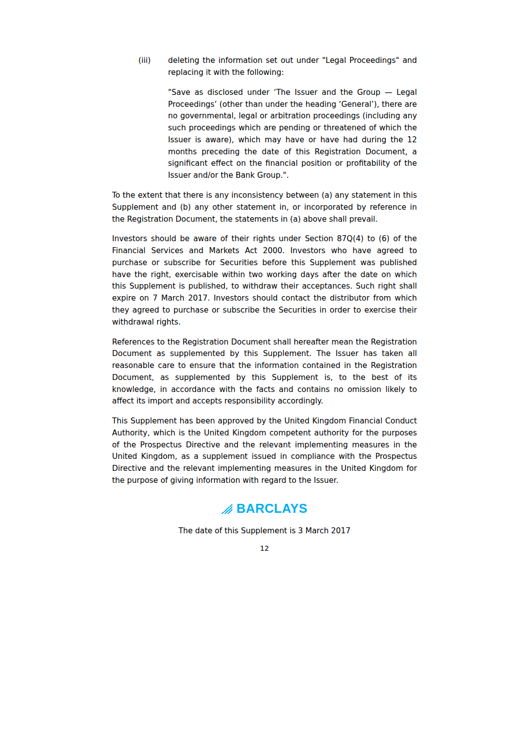(iii)
deleting the information set out under "Legal Proceedings" and replacing it with the following:
"Save as disclosed under ‘The Issuer and the Group — Legal Proceedings’ (other than under the heading ‘General’), there are no governmental, legal or arbitration proceedings (including any such proceedings which are pending or threatened of which the Issuer is aware), which may have or have had during the 12 months preceding the date of this Registration Document, a significant effect on the financial position or profitability of the Issuer and/or the Bank Group.".
To the extent that there is any inconsistency between (a) any statement in this Supplement and (b) any other statement in, or incorporated by reference in the Registration Document, the statements in (a) above shall prevail.
Investors should be aware of their rights under Section 87Q(4) to (6) of the Financial Services and Markets Act 2000. Investors who have agreed to purchase or subscribe for Securities before this Supplement was published have the right, exercisable within two working days after the date on which this Supplement is published, to withdraw their acceptances. Such right shall expire on 7 March 2017. Investors should contact the distributor from which they agreed to purchase or subscribe the Securities in order to exercise their withdrawal rights.
References to the Registration Document shall hereafter mean the Registration Document as supplemented by this Supplement. The Issuer has taken all reasonable care to ensure that the information contained in the Registration Document, as supplemented by this Supplement is, to the best of its knowledge, in accordance with the facts and contains no omission likely to affect its import and accepts responsibility accordingly.
This Supplement has been approved by the United Kingdom Financial Conduct Authority, which is the United Kingdom competent authority for the purposes of the Prospectus Directive and the relevant implementing measures in the United Kingdom, as a supplement issued in compliance with the Prospectus Directive and the relevant implementing measures in the United Kingdom for the purpose of giving information with regard to the Issuer.
BARCLAYS
The date of this Supplement is 3 March 2017
12